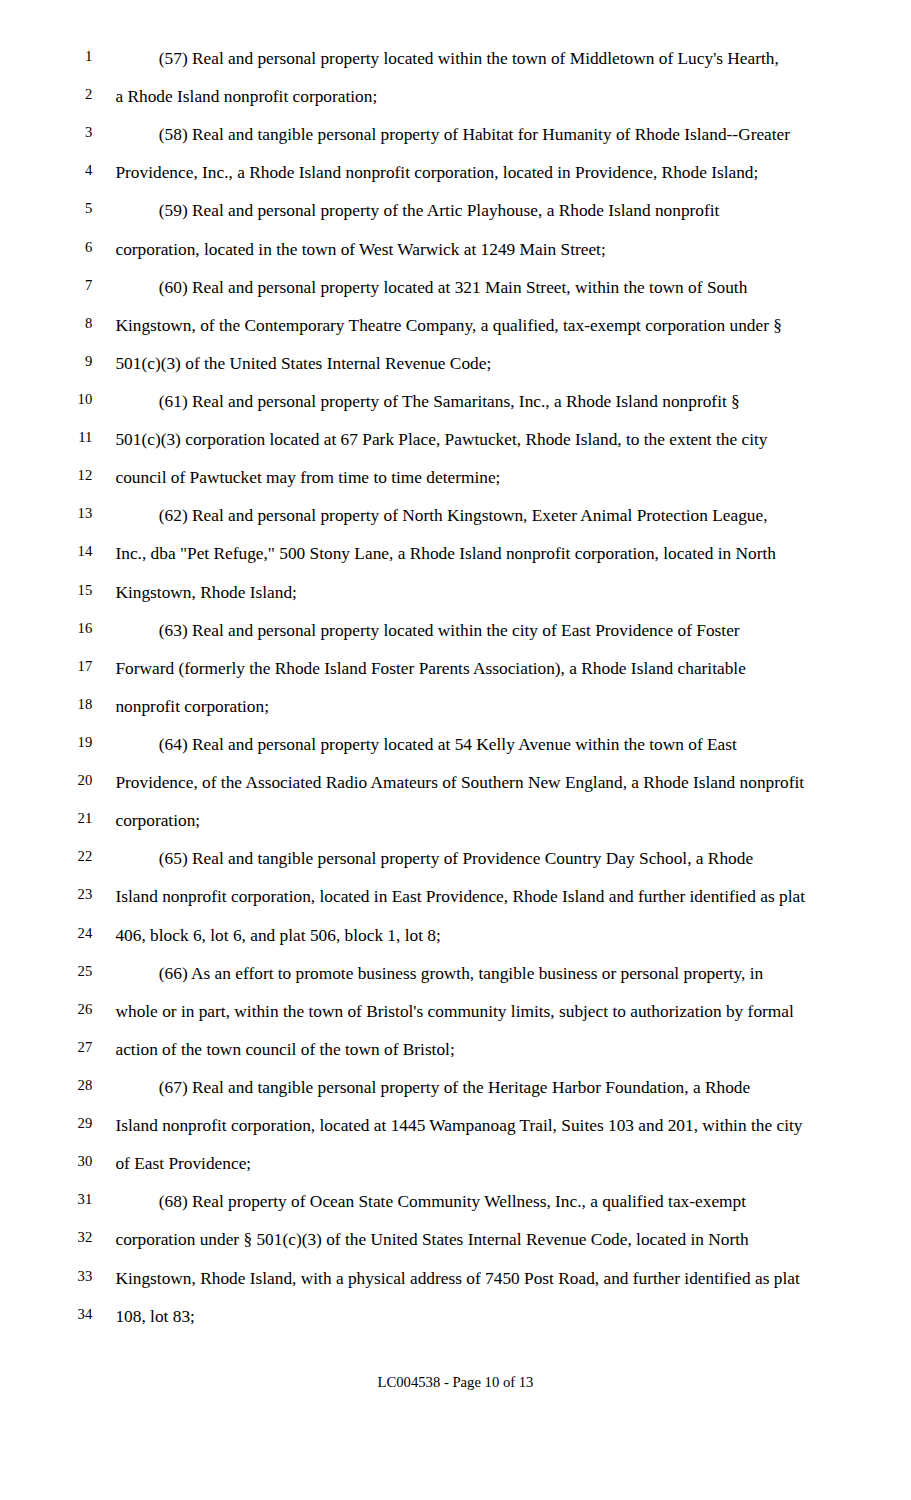(57) Real and personal property located within the town of Middletown of Lucy's Hearth,
a Rhode Island nonprofit corporation;
(58) Real and tangible personal property of Habitat for Humanity of Rhode Island--Greater
Providence, Inc., a Rhode Island nonprofit corporation, located in Providence, Rhode Island;
(59) Real and personal property of the Artic Playhouse, a Rhode Island nonprofit
corporation, located in the town of West Warwick at 1249 Main Street;
(60) Real and personal property located at 321 Main Street, within the town of South
Kingstown, of the Contemporary Theatre Company, a qualified, tax-exempt corporation under §
501(c)(3) of the United States Internal Revenue Code;
(61) Real and personal property of The Samaritans, Inc., a Rhode Island nonprofit §
501(c)(3) corporation located at 67 Park Place, Pawtucket, Rhode Island, to the extent the city
council of Pawtucket may from time to time determine;
(62) Real and personal property of North Kingstown, Exeter Animal Protection League,
Inc., dba "Pet Refuge," 500 Stony Lane, a Rhode Island nonprofit corporation, located in North
Kingstown, Rhode Island;
(63) Real and personal property located within the city of East Providence of Foster
Forward (formerly the Rhode Island Foster Parents Association), a Rhode Island charitable
nonprofit corporation;
(64) Real and personal property located at 54 Kelly Avenue within the town of East
Providence, of the Associated Radio Amateurs of Southern New England, a Rhode Island nonprofit
corporation;
(65) Real and tangible personal property of Providence Country Day School, a Rhode
Island nonprofit corporation, located in East Providence, Rhode Island and further identified as plat
406, block 6, lot 6, and plat 506, block 1, lot 8;
(66) As an effort to promote business growth, tangible business or personal property, in
whole or in part, within the town of Bristol's community limits, subject to authorization by formal
action of the town council of the town of Bristol;
(67) Real and tangible personal property of the Heritage Harbor Foundation, a Rhode
Island nonprofit corporation, located at 1445 Wampanoag Trail, Suites 103 and 201, within the city
of East Providence;
(68) Real property of Ocean State Community Wellness, Inc., a qualified tax-exempt
corporation under § 501(c)(3) of the United States Internal Revenue Code, located in North
Kingstown, Rhode Island, with a physical address of 7450 Post Road, and further identified as plat
108, lot 83;
LC004538 - Page 10 of 13